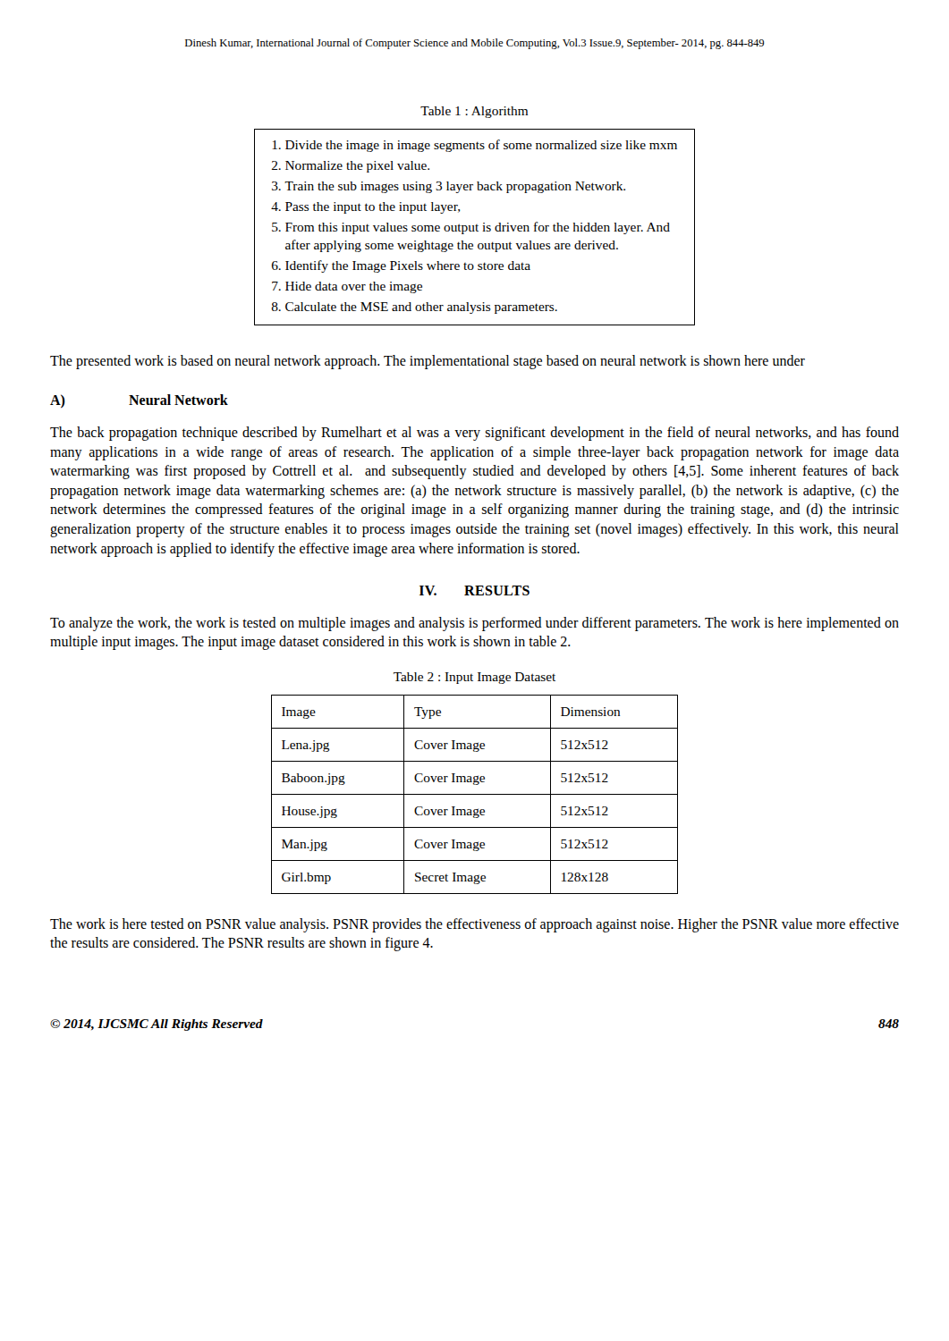Dinesh Kumar, International Journal of Computer Science and Mobile Computing, Vol.3 Issue.9, September- 2014, pg. 844-849
Table 1 : Algorithm
| Divide the image in image segments of some normalized size like mxm Normalize the pixel value. Train the sub images using 3 layer back propagation Network. Pass the input to the input layer, From this input values some output is driven for the hidden layer. And after applying some weightage the output values are derived. Identify the Image Pixels where to store data Hide data over the image Calculate the MSE and other analysis parameters. |
The presented work is based on neural network approach. The implementational stage based on neural network is shown here under
A) Neural Network
The back propagation technique described by Rumelhart et al was a very significant development in the field of neural networks, and has found many applications in a wide range of areas of research. The application of a simple three-layer back propagation network for image data watermarking was first proposed by Cottrell et al. and subsequently studied and developed by others [4,5]. Some inherent features of back propagation network image data watermarking schemes are: (a) the network structure is massively parallel, (b) the network is adaptive, (c) the network determines the compressed features of the original image in a self organizing manner during the training stage, and (d) the intrinsic generalization property of the structure enables it to process images outside the training set (novel images) effectively. In this work, this neural network approach is applied to identify the effective image area where information is stored.
IV. RESULTS
To analyze the work, the work is tested on multiple images and analysis is performed under different parameters. The work is here implemented on multiple input images. The input image dataset considered in this work is shown in table 2.
Table 2 : Input Image Dataset
| Image | Type | Dimension |
| Lena.jpg | Cover Image | 512x512 |
| Baboon.jpg | Cover Image | 512x512 |
| House.jpg | Cover Image | 512x512 |
| Man.jpg | Cover Image | 512x512 |
| Girl.bmp | Secret Image | 128x128 |
The work is here tested on PSNR value analysis. PSNR provides the effectiveness of approach against noise. Higher the PSNR value more effective the results are considered. The PSNR results are shown in figure 4.
© 2014, IJCSMC All Rights Reserved 848